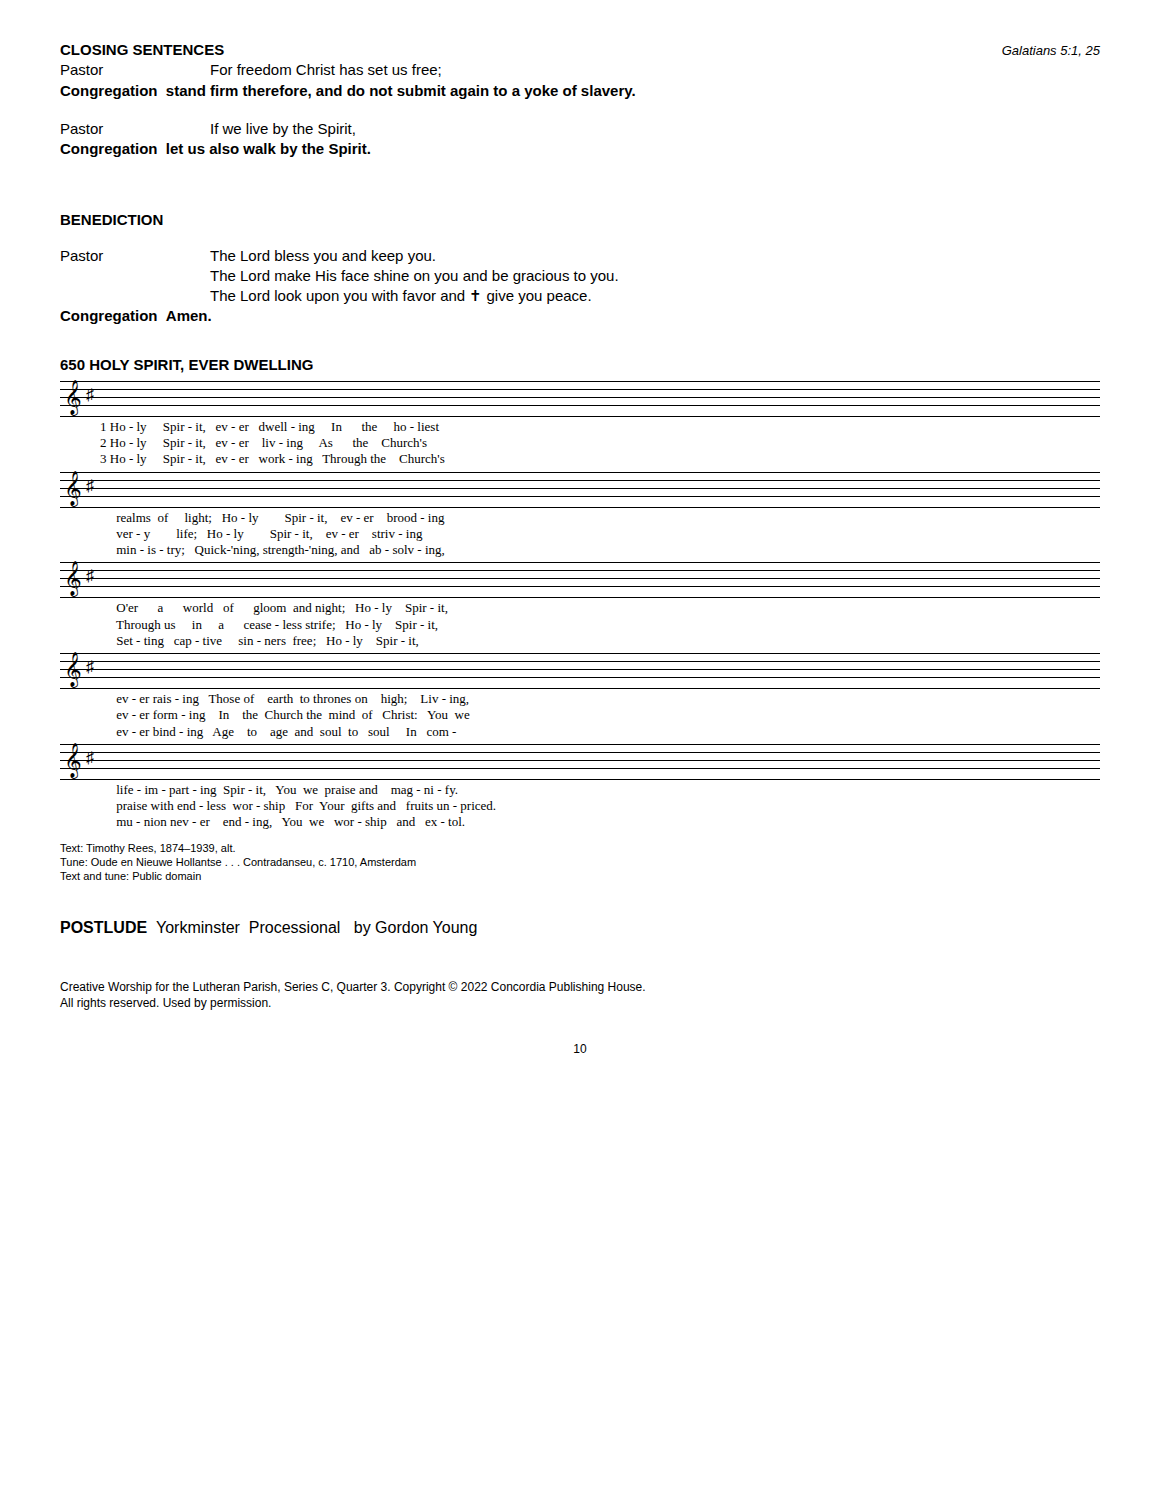CLOSING SENTENCES Galatians 5:1, 25
Pastor For freedom Christ has set us free;
Congregation stand firm therefore, and do not submit again to a yoke of slavery.
Pastor If we live by the Spirit,
Congregation let us also walk by the Spirit.
BENEDICTION
Pastor The Lord bless you and keep you.
The Lord make His face shine on you and be gracious to you.
The Lord look upon you with favor and ✝ give you peace.
Congregation Amen.
650 HOLY SPIRIT, EVER DWELLING
𝄞 ♯
1 Ho - ly Spir - it, ev - er dwell - ing In the ho - liest 2 Ho - ly Spir - it, ev - er liv - ing As the Church's 3 Ho - ly Spir - it, ev - er work - ing Through the Church's
𝄞 ♯
realms of light; Ho - ly Spir - it, ev - er brood - ing ver - y life; Ho - ly Spir - it, ev - er striv - ing min - is - try; Quick-'ning, strength-'ning, and ab - solv - ing,
𝄞 ♯
O'er a world of gloom and night; Ho - ly Spir - it, Through us in a cease - less strife; Ho - ly Spir - it, Set - ting cap - tive sin - ners free; Ho - ly Spir - it,
𝄞 ♯
ev - er rais - ing Those of earth to thrones on high; Liv - ing, ev - er form - ing In the Church the mind of Christ: You we ev - er bind - ing Age to age and soul to soul In com -
𝄞 ♯
life - im - part - ing Spir - it, You we praise and mag - ni - fy. praise with end - less wor - ship For Your gifts and fruits un - priced. mu - nion nev - er end - ing, You we wor - ship and ex - tol.
Text: Timothy Rees, 1874–1939, alt.
Tune: Oude en Nieuwe Hollantse . . . Contradanseu, c. 1710, Amsterdam
Text and tune: Public domain
POSTLUDE Yorkminster Processional by Gordon Young
Creative Worship for the Lutheran Parish, Series C, Quarter 3. Copyright © 2022 Concordia Publishing House.
All rights reserved. Used by permission.
10